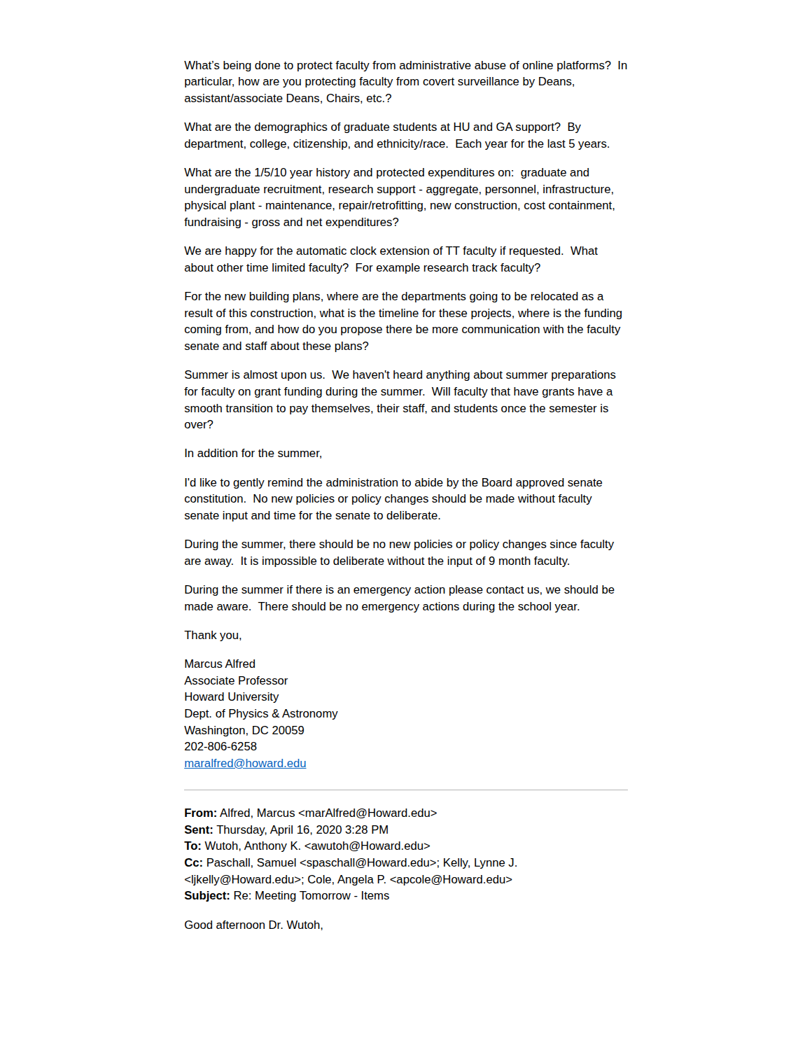What’s being done to protect faculty from administrative abuse of online platforms? In particular, how are you protecting faculty from covert surveillance by Deans, assistant/associate Deans, Chairs, etc.?
What are the demographics of graduate students at HU and GA support? By department, college, citizenship, and ethnicity/race. Each year for the last 5 years.
What are the 1/5/10 year history and protected expenditures on: graduate and undergraduate recruitment, research support - aggregate, personnel, infrastructure, physical plant - maintenance, repair/retrofitting, new construction, cost containment, fundraising - gross and net expenditures?
We are happy for the automatic clock extension of TT faculty if requested. What about other time limited faculty? For example research track faculty?
For the new building plans, where are the departments going to be relocated as a result of this construction, what is the timeline for these projects, where is the funding coming from, and how do you propose there be more communication with the faculty senate and staff about these plans?
Summer is almost upon us. We haven't heard anything about summer preparations for faculty on grant funding during the summer. Will faculty that have grants have a smooth transition to pay themselves, their staff, and students once the semester is over?
In addition for the summer,
I'd like to gently remind the administration to abide by the Board approved senate constitution. No new policies or policy changes should be made without faculty senate input and time for the senate to deliberate.
During the summer, there should be no new policies or policy changes since faculty are away. It is impossible to deliberate without the input of 9 month faculty.
During the summer if there is an emergency action please contact us, we should be made aware. There should be no emergency actions during the school year.
Thank you,
Marcus Alfred Associate Professor Howard University Dept. of Physics & Astronomy Washington, DC 20059 202-806-6258 maralfred@howard.edu
From: Alfred, Marcus <marAlfred@Howard.edu> Sent: Thursday, April 16, 2020 3:28 PM To: Wutoh, Anthony K. <awutoh@Howard.edu> Cc: Paschall, Samuel <spaschall@Howard.edu>; Kelly, Lynne J. <ljkelly@Howard.edu>; Cole, Angela P. <apcole@Howard.edu> Subject: Re: Meeting Tomorrow - Items
Good afternoon Dr. Wutoh,